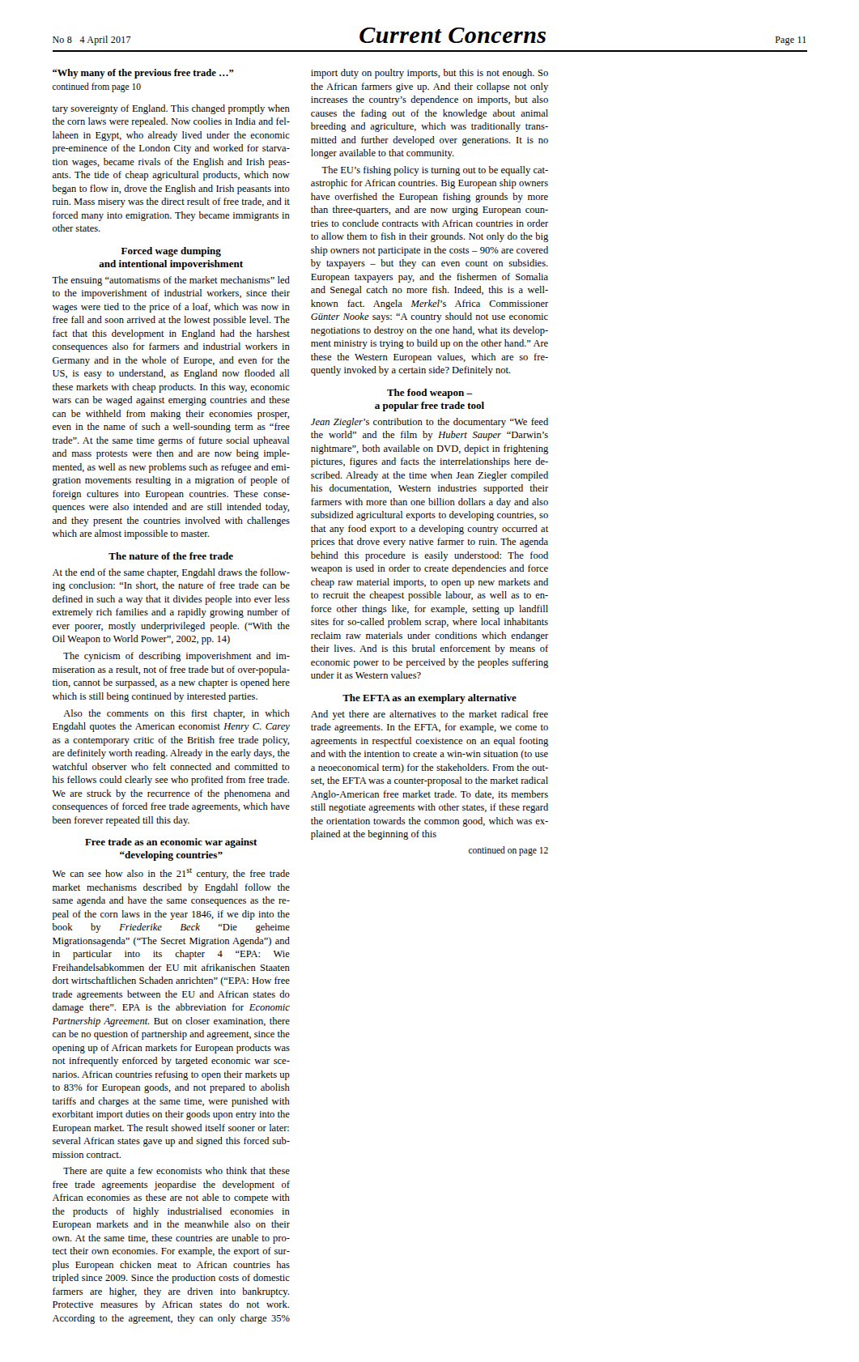No 8 4 April 2017
Current Concerns
Page 11
“Why many of the previous free trade …” continued from page 10
tary sovereignty of England. This changed promptly when the corn laws were repealed. Now coolies in India and fellaheen in Egypt, who already lived under the economic pre-eminence of the London City and worked for starvation wages, became rivals of the English and Irish peasants. The tide of cheap agricultural products, which now began to flow in, drove the English and Irish peasants into ruin. Mass misery was the direct result of free trade, and it forced many into emigration. They became immigrants in other states.
Forced wage dumping
and intentional impoverishment
The ensuing “automatisms of the market mechanisms” led to the impoverishment of industrial workers, since their wages were tied to the price of a loaf, which was now in free fall and soon arrived at the lowest possible level. The fact that this development in England had the harshest consequences also for farmers and industrial workers in Germany and in the whole of Europe, and even for the US, is easy to understand, as England now flooded all these markets with cheap products. In this way, economic wars can be waged against emerging countries and these can be withheld from making their economies prosper, even in the name of such a well-sounding term as “free trade”. At the same time germs of future social upheaval and mass protests were then and are now being implemented, as well as new problems such as refugee and emigration movements resulting in a migration of people of foreign cultures into European countries. These consequences were also intended and are still intended today, and they present the countries involved with challenges which are almost impossible to master.
The nature of the free trade
At the end of the same chapter, Engdahl draws the following conclusion: “In short, the nature of free trade can be defined in such a way that it divides people into ever less extremely rich families and a rapidly growing number of ever poorer, mostly underprivileged people. (“With the Oil Weapon to World Power”, 2002, pp. 14)
The cynicism of describing impoverishment and immiseration as a result, not of free trade but of over-population, cannot be surpassed, as a new chapter is opened here which is still being continued by interested parties.
Also the comments on this first chapter, in which Engdahl quotes the American economist Henry C. Carey as a contemporary critic of the British free trade policy, are definitely worth reading. Already in the early days, the watchful observer who felt connected and committed to his fellows could clearly see who profited from free trade. We are struck by the recurrence of the phenomena and consequences of forced free trade agreements, which have been forever repeated till this day.
Free trade as an economic war against
“developing countries”
We can see how also in the 21st century, the free trade market mechanisms described by Engdahl follow the same agenda and have the same consequences as the repeal of the corn laws in the year 1846, if we dip into the book by Friederike Beck “Die geheime Migrationsagenda” (“The Secret Migration Agenda”) and in particular into its chapter 4 “EPA: Wie Freihandelsabkommen der EU mit afrikanischen Staaten dort wirtschaftlichen Schaden anrichten” (“EPA: How free trade agreements between the EU and African states do damage there”. EPA is the abbreviation for Economic Partnership Agreement. But on closer examination, there can be no question of partnership and agreement, since the opening up of African markets for European products was not infrequently enforced by targeted economic war scenarios. African countries refusing to open their markets up to 83% for European goods, and not prepared to abolish tariffs and charges at the same time, were punished with exorbitant import duties on their goods upon entry into the European market. The result showed itself sooner or later: several African states gave up and signed this forced submission contract.
There are quite a few economists who think that these free trade agreements jeopardise the development of African economies as these are not able to compete with the products of highly industrialised economies in European markets and in the meanwhile also on their own. At the same time, these countries are unable to protect their own economies. For example, the export of surplus European chicken meat to African countries has tripled since 2009. Since the production costs of domestic farmers are higher, they are driven into bankruptcy. Protective measures by African states do not work. According to the agreement, they can only charge 35% import duty on poultry imports, but this is not enough. So the African farmers give up. And their collapse not only increases the country’s dependence on imports, but also causes the fading out of the knowledge about animal breeding and agriculture, which was traditionally transmitted and further developed over generations. It is no longer available to that community.
The EU’s fishing policy is turning out to be equally catastrophic for African countries. Big European ship owners have overfished the European fishing grounds by more than three-quarters, and are now urging European countries to conclude contracts with African countries in order to allow them to fish in their grounds. Not only do the big ship owners not participate in the costs – 90% are covered by taxpayers – but they can even count on subsidies. European taxpayers pay, and the fishermen of Somalia and Senegal catch no more fish. Indeed, this is a well-known fact. Angela Merkel’s Africa Commissioner Günter Nooke says: “A country should not use economic negotiations to destroy on the one hand, what its development ministry is trying to build up on the other hand.” Are these the Western European values, which are so frequently invoked by a certain side? Definitely not.
The food weapon –
a popular free trade tool
Jean Ziegler’s contribution to the documentary “We feed the world” and the film by Hubert Sauper “Darwin’s nightmare”, both available on DVD, depict in frightening pictures, figures and facts the interrelationships here described. Already at the time when Jean Ziegler compiled his documentation, Western industries supported their farmers with more than one billion dollars a day and also subsidized agricultural exports to developing countries, so that any food export to a developing country occurred at prices that drove every native farmer to ruin. The agenda behind this procedure is easily understood: The food weapon is used in order to create dependencies and force cheap raw material imports, to open up new markets and to recruit the cheapest possible labour, as well as to enforce other things like, for example, setting up landfill sites for so-called problem scrap, where local inhabitants reclaim raw materials under conditions which endanger their lives. And is this brutal enforcement by means of economic power to be perceived by the peoples suffering under it as Western values?
The EFTA as an exemplary alternative
And yet there are alternatives to the market radical free trade agreements. In the EFTA, for example, we come to agreements in respectful coexistence on an equal footing and with the intention to create a win-win situation (to use a neoeconomical term) for the stakeholders. From the outset, the EFTA was a counter-proposal to the market radical Anglo-American free market trade. To date, its members still negotiate agreements with other states, if these regard the orientation towards the common good, which was explained at the beginning of this
continued on page 12